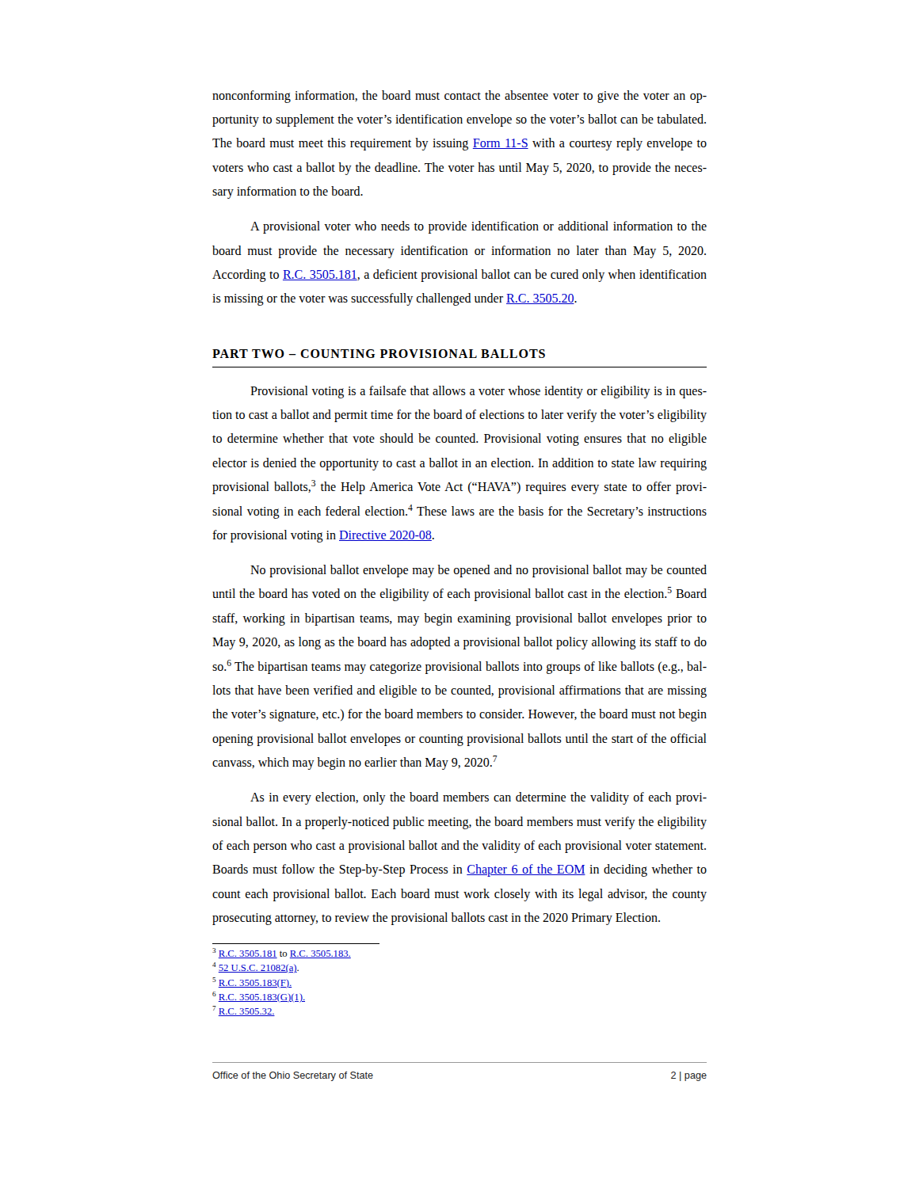nonconforming information, the board must contact the absentee voter to give the voter an opportunity to supplement the voter’s identification envelope so the voter’s ballot can be tabulated. The board must meet this requirement by issuing Form 11-S with a courtesy reply envelope to voters who cast a ballot by the deadline. The voter has until May 5, 2020, to provide the necessary information to the board.
A provisional voter who needs to provide identification or additional information to the board must provide the necessary identification or information no later than May 5, 2020. According to R.C. 3505.181, a deficient provisional ballot can be cured only when identification is missing or the voter was successfully challenged under R.C. 3505.20.
Part Two – Counting Provisional Ballots
Provisional voting is a failsafe that allows a voter whose identity or eligibility is in question to cast a ballot and permit time for the board of elections to later verify the voter’s eligibility to determine whether that vote should be counted. Provisional voting ensures that no eligible elector is denied the opportunity to cast a ballot in an election. In addition to state law requiring provisional ballots,3 the Help America Vote Act (“HAVA”) requires every state to offer provisional voting in each federal election.4 These laws are the basis for the Secretary’s instructions for provisional voting in Directive 2020-08.
No provisional ballot envelope may be opened and no provisional ballot may be counted until the board has voted on the eligibility of each provisional ballot cast in the election.5 Board staff, working in bipartisan teams, may begin examining provisional ballot envelopes prior to May 9, 2020, as long as the board has adopted a provisional ballot policy allowing its staff to do so.6 The bipartisan teams may categorize provisional ballots into groups of like ballots (e.g., ballots that have been verified and eligible to be counted, provisional affirmations that are missing the voter’s signature, etc.) for the board members to consider. However, the board must not begin opening provisional ballot envelopes or counting provisional ballots until the start of the official canvass, which may begin no earlier than May 9, 2020.7
As in every election, only the board members can determine the validity of each provisional ballot. In a properly-noticed public meeting, the board members must verify the eligibility of each person who cast a provisional ballot and the validity of each provisional voter statement. Boards must follow the Step-by-Step Process in Chapter 6 of the EOM in deciding whether to count each provisional ballot. Each board must work closely with its legal advisor, the county prosecuting attorney, to review the provisional ballots cast in the 2020 Primary Election.
3 R.C. 3505.181 to R.C. 3505.183.
4 52 U.S.C. 21082(a).
5 R.C. 3505.183(F).
6 R.C. 3505.183(G)(1).
7 R.C. 3505.32.
Office of the Ohio Secretary of State 2 | page